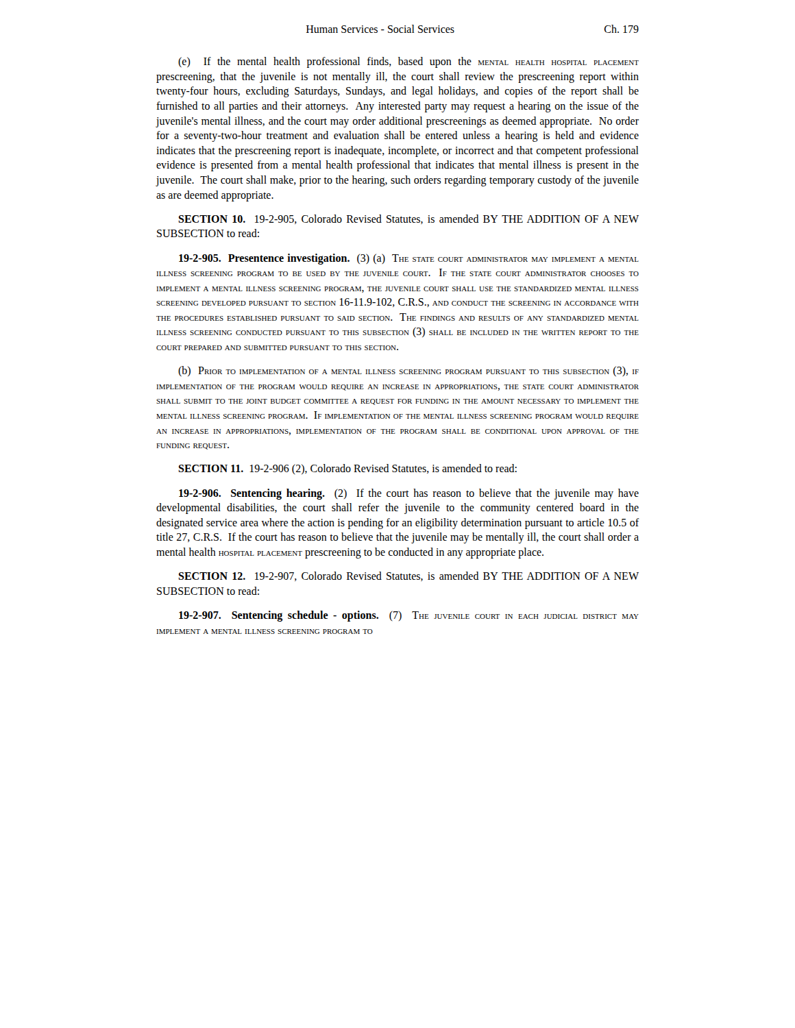Human Services - Social Services
Ch. 179
(e) If the mental health professional finds, based upon the mental health hospital placement prescreening, that the juvenile is not mentally ill, the court shall review the prescreening report within twenty-four hours, excluding Saturdays, Sundays, and legal holidays, and copies of the report shall be furnished to all parties and their attorneys. Any interested party may request a hearing on the issue of the juvenile's mental illness, and the court may order additional prescreenings as deemed appropriate. No order for a seventy-two-hour treatment and evaluation shall be entered unless a hearing is held and evidence indicates that the prescreening report is inadequate, incomplete, or incorrect and that competent professional evidence is presented from a mental health professional that indicates that mental illness is present in the juvenile. The court shall make, prior to the hearing, such orders regarding temporary custody of the juvenile as are deemed appropriate.
SECTION 10. 19-2-905, Colorado Revised Statutes, is amended BY THE ADDITION OF A NEW SUBSECTION to read:
19-2-905. Presentence investigation. (3) (a) The state court administrator may implement a mental illness screening program to be used by the juvenile court. If the state court administrator chooses to implement a mental illness screening program, the juvenile court shall use the standardized mental illness screening developed pursuant to section 16-11.9-102, C.R.S., and conduct the screening in accordance with the procedures established pursuant to said section. The findings and results of any standardized mental illness screening conducted pursuant to this subsection (3) shall be included in the written report to the court prepared and submitted pursuant to this section.
(b) Prior to implementation of a mental illness screening program pursuant to this subsection (3), if implementation of the program would require an increase in appropriations, the state court administrator shall submit to the joint budget committee a request for funding in the amount necessary to implement the mental illness screening program. If implementation of the mental illness screening program would require an increase in appropriations, implementation of the program shall be conditional upon approval of the funding request.
SECTION 11. 19-2-906 (2), Colorado Revised Statutes, is amended to read:
19-2-906. Sentencing hearing. (2) If the court has reason to believe that the juvenile may have developmental disabilities, the court shall refer the juvenile to the community centered board in the designated service area where the action is pending for an eligibility determination pursuant to article 10.5 of title 27, C.R.S. If the court has reason to believe that the juvenile may be mentally ill, the court shall order a mental health hospital placement prescreening to be conducted in any appropriate place.
SECTION 12. 19-2-907, Colorado Revised Statutes, is amended BY THE ADDITION OF A NEW SUBSECTION to read:
19-2-907. Sentencing schedule - options. (7) The juvenile court in each judicial district may implement a mental illness screening program to